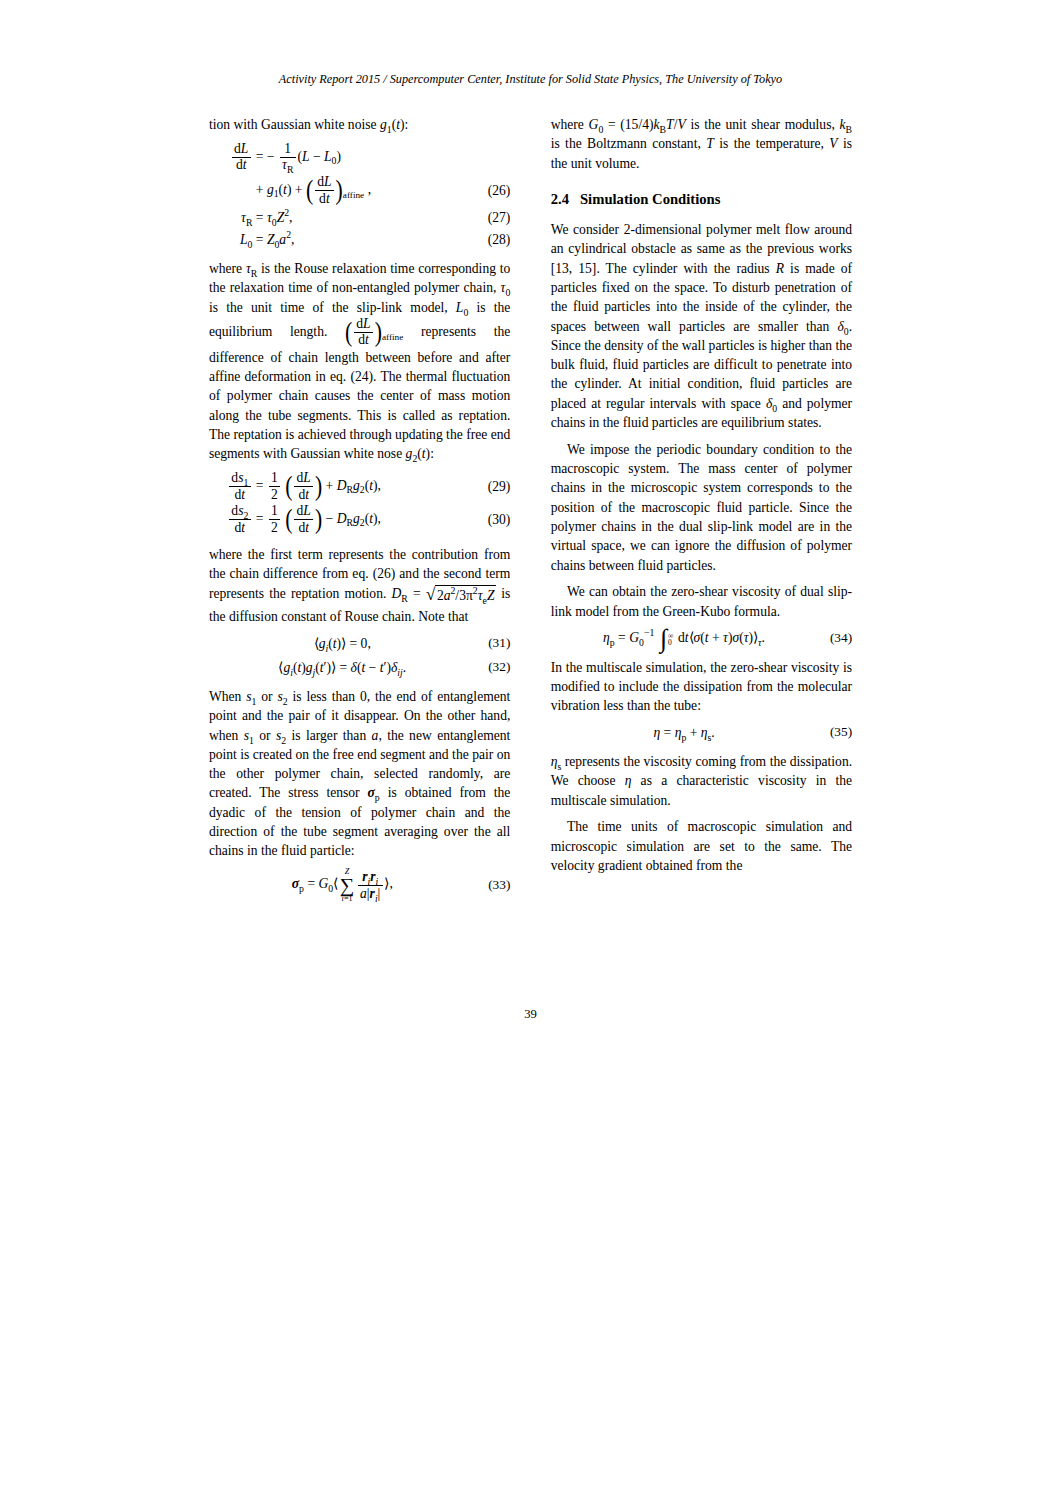Activity Report 2015 / Supercomputer Center, Institute for Solid State Physics, The University of Tokyo
tion with Gaussian white noise g1(t):
dL dt
= − 1 τR(L − L0)
+ g1(t) + (dL dt) affine ,
(26)
τR
= τ0Z2,
(27)
L0
= Z0a2,
(28)
where τR is the Rouse relaxation time corresponding to the relaxation time of non-entangled polymer chain, τ0 is the unit time of the slip-link model, L0 is the equilibrium length. (dL dt) affine represents the difference of chain length between before and after affine deformation in eq. (24). The thermal fluctuation of polymer chain causes the center of mass motion along the tube segments. This is called as reptation. The reptation is achieved through updating the free end segments with Gaussian white nose g2(t):
ds1 dt
= 12 (dL dt) + DRg2(t),
(29)
ds2 dt
= 12 (dL dt) − DRg2(t),
(30)
where the first term represents the contribution from the chain difference from eq. (26) and the second term represents the reptation motion. DR = √2a2/3π2τeZ is the diffusion constant of Rouse chain. Note that
⟨gi(t)⟩ = 0,
(31)
⟨gi(t)gj(t′)⟩ = δ(t − t′)δij.
(32)
When s1 or s2 is less than 0, the end of entanglement point and the pair of it disappear. On the other hand, when s1 or s2 is larger than a, the new entanglement point is created on the free end segment and the pair on the other polymer chain, selected randomly, are created. The stress tensor σp is obtained from the dyadic of the tension of polymer chain and the direction of the tube segment averaging over the all chains in the fluid particle:
σp = G0⟨Z∑i=1 riri a|ri|⟩,
(33)
where G0 = (15/4)kBT/V is the unit shear modulus, kB is the Boltzmann constant, T is the temperature, V is the unit volume.
2.4 Simulation Conditions
We consider 2-dimensional polymer melt flow around an cylindrical obstacle as same as the previous works [13, 15]. The cylinder with the radius R is made of particles fixed on the space. To disturb penetration of the fluid particles into the inside of the cylinder, the spaces between wall particles are smaller than δ0. Since the density of the wall particles is higher than the bulk fluid, fluid particles are difficult to penetrate into the cylinder. At initial condition, fluid particles are placed at regular intervals with space δ0 and polymer chains in the fluid particles are equilibrium states.
We impose the periodic boundary condition to the macroscopic system. The mass center of polymer chains in the microscopic system corresponds to the position of the macroscopic fluid particle. Since the polymer chains in the dual slip-link model are in the virtual space, we can ignore the diffusion of polymer chains between fluid particles.
We can obtain the zero-shear viscosity of dual slip-link model from the Green-Kubo formula.
ηp = G0−1 ∫∞0 dt⟨σ(t + τ)σ(τ)⟩τ.
(34)
In the multiscale simulation, the zero-shear viscosity is modified to include the dissipation from the molecular vibration less than the tube:
η = ηp + ηs.
(35)
ηs represents the viscosity coming from the dissipation. We choose η as a characteristic viscosity in the multiscale simulation.
The time units of macroscopic simulation and microscopic simulation are set to the same. The velocity gradient obtained from the
39